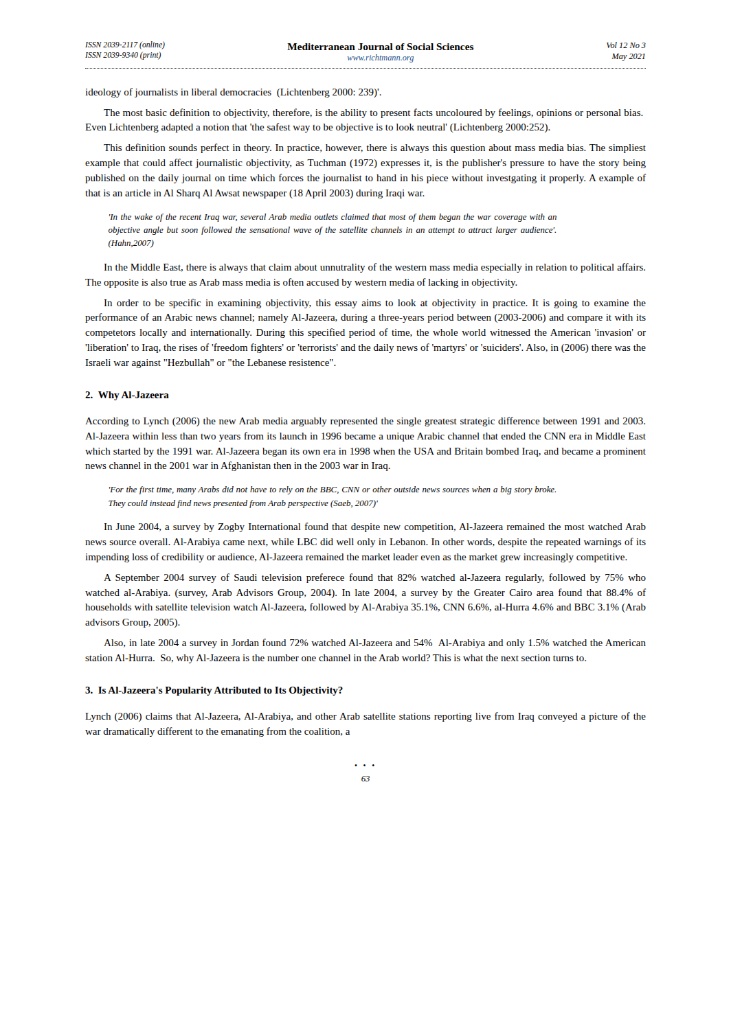ISSN 2039-2117 (online)
ISSN 2039-9340 (print)
Mediterranean Journal of Social Sciences
www.richtmann.org
Vol 12 No 3
May 2021
ideology of journalists in liberal democracies (Lichtenberg 2000: 239)'.
The most basic definition to objectivity, therefore, is the ability to present facts uncoloured by feelings, opinions or personal bias. Even Lichtenberg adapted a notion that 'the safest way to be objective is to look neutral' (Lichtenberg 2000:252).
This definition sounds perfect in theory. In practice, however, there is always this question about mass media bias. The simpliest example that could affect journalistic objectivity, as Tuchman (1972) expresses it, is the publisher's pressure to have the story being published on the daily journal on time which forces the journalist to hand in his piece without investgating it properly. A example of that is an article in Al Sharq Al Awsat newspaper (18 April 2003) during Iraqi war.
'In the wake of the recent Iraq war, several Arab media outlets claimed that most of them began the war coverage with an objective angle but soon followed the sensational wave of the satellite channels in an attempt to attract larger audience'. (Hahn,2007)
In the Middle East, there is always that claim about unnutrality of the western mass media especially in relation to political affairs. The opposite is also true as Arab mass media is often accused by western media of lacking in objectivity.
In order to be specific in examining objectivity, this essay aims to look at objectivity in practice. It is going to examine the performance of an Arabic news channel; namely Al-Jazeera, during a three-years period between (2003-2006) and compare it with its competetors locally and internationally. During this specified period of time, the whole world witnessed the American 'invasion' or 'liberation' to Iraq, the rises of 'freedom fighters' or 'terrorists' and the daily news of 'martyrs' or 'suiciders'. Also, in (2006) there was the Israeli war against "Hezbullah" or "the Lebanese resistence".
2. Why Al-Jazeera
According to Lynch (2006) the new Arab media arguably represented the single greatest strategic difference between 1991 and 2003. Al-Jazeera within less than two years from its launch in 1996 became a unique Arabic channel that ended the CNN era in Middle East which started by the 1991 war. Al-Jazeera began its own era in 1998 when the USA and Britain bombed Iraq, and became a prominent news channel in the 2001 war in Afghanistan then in the 2003 war in Iraq.
'For the first time, many Arabs did not have to rely on the BBC, CNN or other outside news sources when a big story broke. They could instead find news presented from Arab perspective (Saeb, 2007)'
In June 2004, a survey by Zogby International found that despite new competition, Al-Jazeera remained the most watched Arab news source overall. Al-Arabiya came next, while LBC did well only in Lebanon. In other words, despite the repeated warnings of its impending loss of credibility or audience, Al-Jazeera remained the market leader even as the market grew increasingly competitive.
A September 2004 survey of Saudi television preferece found that 82% watched al-Jazeera regularly, followed by 75% who watched al-Arabiya. (survey, Arab Advisors Group, 2004). In late 2004, a survey by the Greater Cairo area found that 88.4% of households with satellite television watch Al-Jazeera, followed by Al-Arabiya 35.1%, CNN 6.6%, al-Hurra 4.6% and BBC 3.1% (Arab advisors Group, 2005).
Also, in late 2004 a survey in Jordan found 72% watched Al-Jazeera and 54% Al-Arabiya and only 1.5% watched the American station Al-Hurra. So, why Al-Jazeera is the number one channel in the Arab world? This is what the next section turns to.
3. Is Al-Jazeera's Popularity Attributed to Its Objectivity?
Lynch (2006) claims that Al-Jazeera, Al-Arabiya, and other Arab satellite stations reporting live from Iraq conveyed a picture of the war dramatically different to the emanating from the coalition, a
• • • 63